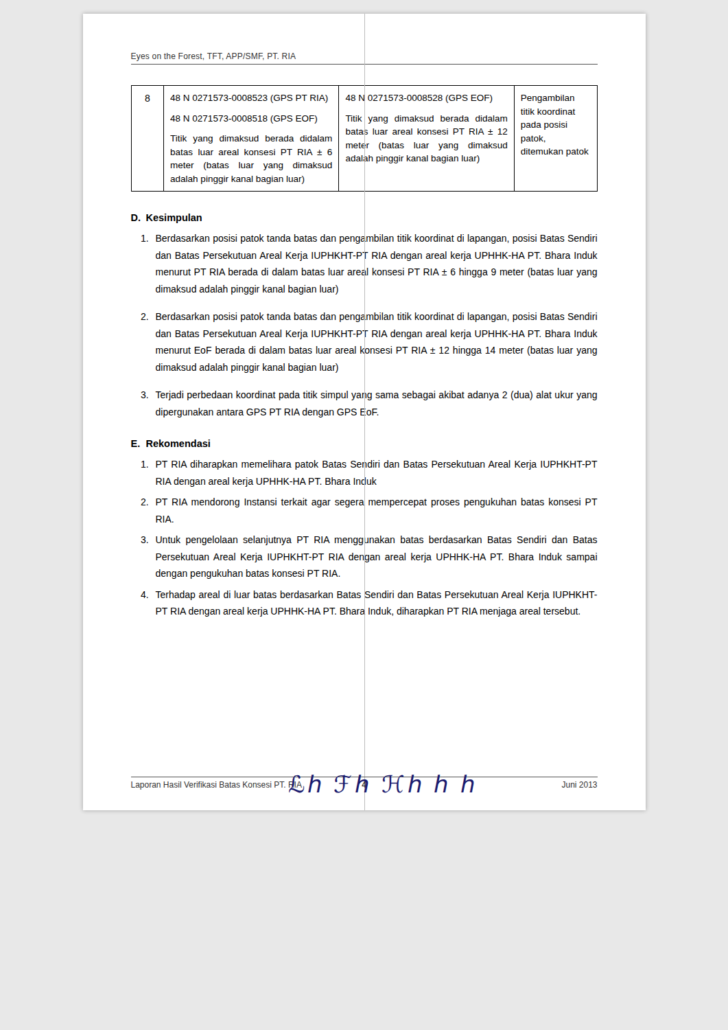Eyes on the Forest, TFT, APP/SMF, PT. RIA
| 8 | 48 N 0271573-0008523 (GPS PT RIA) 48 N 0271573-0008518 (GPS EOF) Titik yang dimaksud berada didalam batas luar areal konsesi PT RIA ± 6 meter (batas luar yang dimaksud adalah pinggir kanal bagian luar) | 48 N 0271573-0008528 (GPS EOF) Titik yang dimaksud berada didalam batas luar areal konsesi PT RIA ± 12 meter (batas luar yang dimaksud adalah pinggir kanal bagian luar) | Pengambilan titik koordinat pada posisi patok, ditemukan patok |
D. Kesimpulan
Berdasarkan posisi patok tanda batas dan pengambilan titik koordinat di lapangan, posisi Batas Sendiri dan Batas Persekutuan Areal Kerja IUPHKHT-PT RIA dengan areal kerja UPHHK-HA PT. Bhara Induk menurut PT RIA berada di dalam batas luar areal konsesi PT RIA ± 6 hingga 9 meter (batas luar yang dimaksud adalah pinggir kanal bagian luar)
Berdasarkan posisi patok tanda batas dan pengambilan titik koordinat di lapangan, posisi Batas Sendiri dan Batas Persekutuan Areal Kerja IUPHKHT-PT RIA dengan areal kerja UPHHK-HA PT. Bhara Induk menurut EoF berada di dalam batas luar areal konsesi PT RIA ± 12 hingga 14 meter (batas luar yang dimaksud adalah pinggir kanal bagian luar)
Terjadi perbedaan koordinat pada titik simpul yang sama sebagai akibat adanya 2 (dua) alat ukur yang dipergunakan antara GPS PT RIA dengan GPS EoF.
E. Rekomendasi
PT RIA diharapkan memelihara patok Batas Sendiri dan Batas Persekutuan Areal Kerja IUPHKHT-PT RIA dengan areal kerja UPHHK-HA PT. Bhara Induk
PT RIA mendorong Instansi terkait agar segera mempercepat proses pengukuhan batas konsesi PT RIA.
Untuk pengelolaan selanjutnya PT RIA menggunakan batas berdasarkan Batas Sendiri dan Batas Persekutuan Areal Kerja IUPHKHT-PT RIA dengan areal kerja UPHHK-HA PT. Bhara Induk sampai dengan pengukuhan batas konsesi PT RIA.
Terhadap areal di luar batas berdasarkan Batas Sendiri dan Batas Persekutuan Areal Kerja IUPHKHT-PT RIA dengan areal kerja UPHHK-HA PT. Bhara Induk, diharapkan PT RIA menjaga areal tersebut.
Laporan Hasil Verifikasi Batas Konsesi PT. RIA
4
Juni 2013
ℒℎ ℱℎ ℋℎ ℎ ℎ